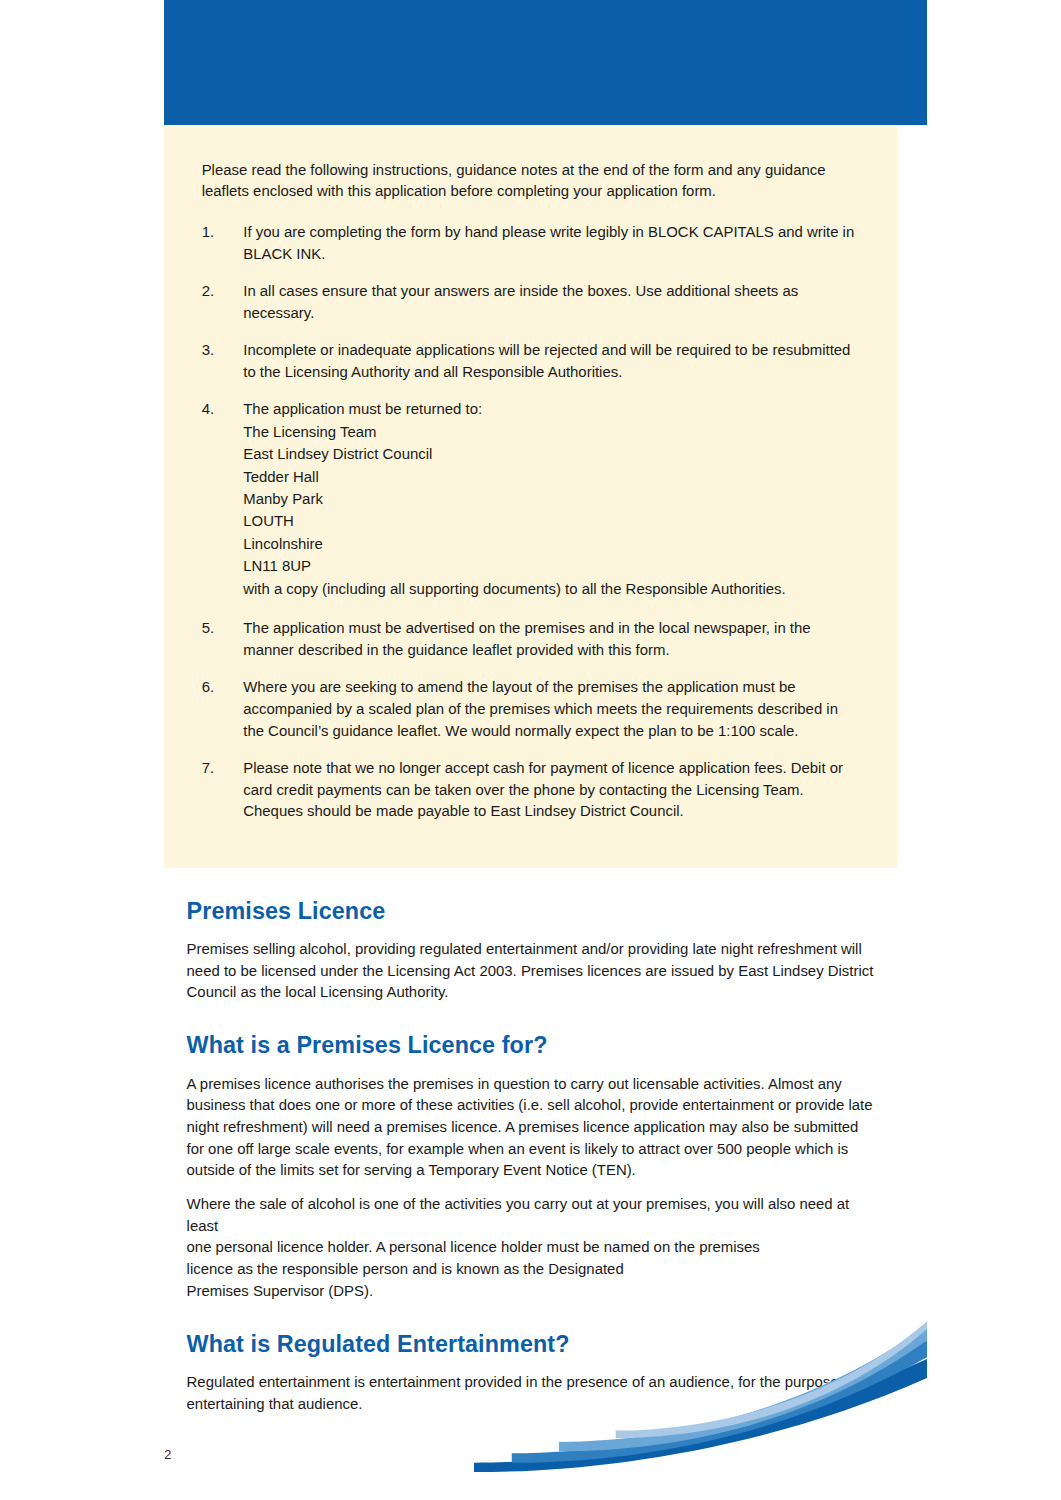Please read the following instructions, guidance notes at the end of the form and any guidance leaflets enclosed with this application before completing your application form.
If you are completing the form by hand please write legibly in BLOCK CAPITALS and write in BLACK INK.
In all cases ensure that your answers are inside the boxes. Use additional sheets as necessary.
Incomplete or inadequate applications will be rejected and will be required to be resubmitted to the Licensing Authority and all Responsible Authorities.
The application must be returned to: The Licensing Team East Lindsey District Council Tedder Hall Manby Park LOUTH Lincolnshire LN11 8UP with a copy (including all supporting documents) to all the Responsible Authorities.
The application must be advertised on the premises and in the local newspaper, in the manner described in the guidance leaflet provided with this form.
Where you are seeking to amend the layout of the premises the application must be accompanied by a scaled plan of the premises which meets the requirements described in the Council’s guidance leaflet. We would normally expect the plan to be 1:100 scale.
Please note that we no longer accept cash for payment of licence application fees. Debit or card credit payments can be taken over the phone by contacting the Licensing Team. Cheques should be made payable to East Lindsey District Council.
Premises Licence
Premises selling alcohol, providing regulated entertainment and/or providing late night refreshment will need to be licensed under the Licensing Act 2003. Premises licences are issued by East Lindsey District Council as the local Licensing Authority.
What is a Premises Licence for?
A premises licence authorises the premises in question to carry out licensable activities. Almost any business that does one or more of these activities (i.e. sell alcohol, provide entertainment or provide late night refreshment) will need a premises licence. A premises licence application may also be submitted for one off large scale events, for example when an event is likely to attract over 500 people which is outside of the limits set for serving a Temporary Event Notice (TEN).
Where the sale of alcohol is one of the activities you carry out at your premises, you will also need at least
one personal licence holder. A personal licence holder must be named on the premises
licence as the responsible person and is known as the Designated
Premises Supervisor (DPS).
What is Regulated Entertainment?
Regulated entertainment is entertainment provided in the presence of an audience, for the purpose of entertaining that audience.
2